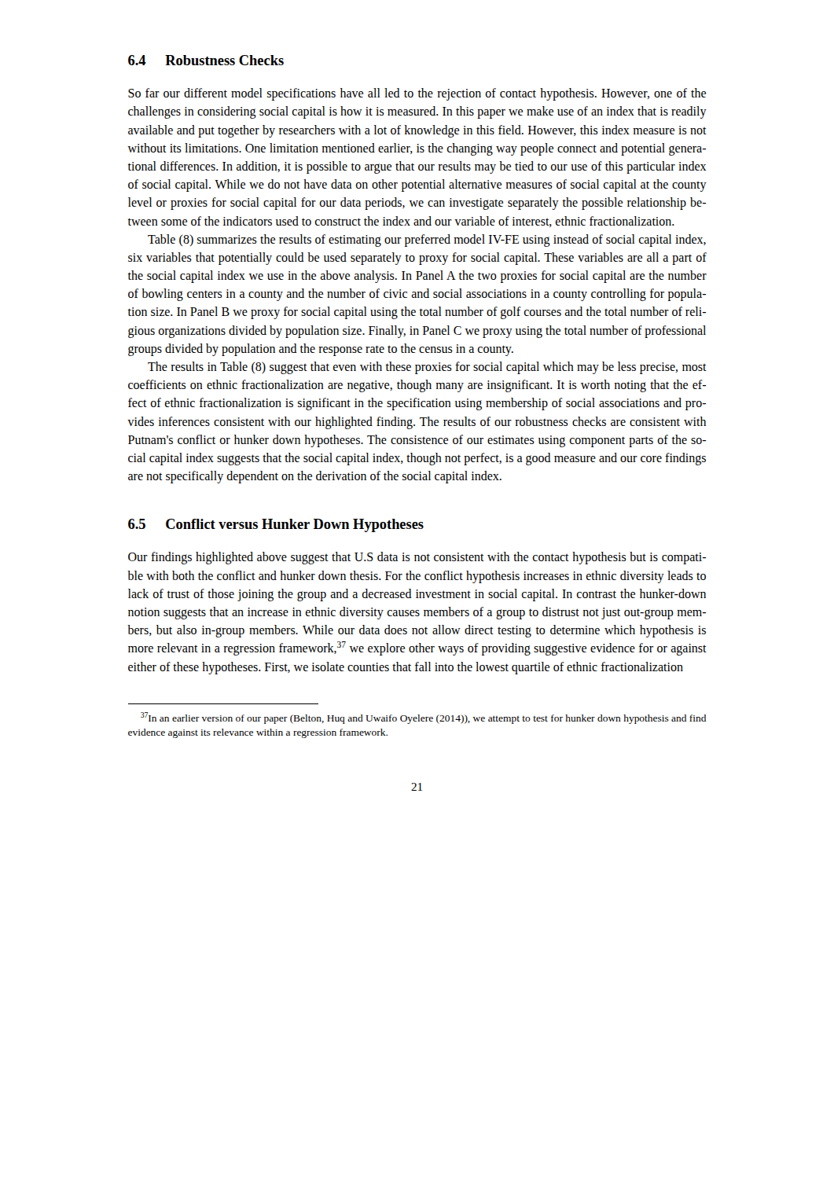6.4 Robustness Checks
So far our different model specifications have all led to the rejection of contact hypothesis. However, one of the challenges in considering social capital is how it is measured. In this paper we make use of an index that is readily available and put together by researchers with a lot of knowledge in this field. However, this index measure is not without its limitations. One limitation mentioned earlier, is the changing way people connect and potential generational differences. In addition, it is possible to argue that our results may be tied to our use of this particular index of social capital. While we do not have data on other potential alternative measures of social capital at the county level or proxies for social capital for our data periods, we can investigate separately the possible relationship between some of the indicators used to construct the index and our variable of interest, ethnic fractionalization.
Table (8) summarizes the results of estimating our preferred model IV-FE using instead of social capital index, six variables that potentially could be used separately to proxy for social capital. These variables are all a part of the social capital index we use in the above analysis. In Panel A the two proxies for social capital are the number of bowling centers in a county and the number of civic and social associations in a county controlling for population size. In Panel B we proxy for social capital using the total number of golf courses and the total number of religious organizations divided by population size. Finally, in Panel C we proxy using the total number of professional groups divided by population and the response rate to the census in a county.
The results in Table (8) suggest that even with these proxies for social capital which may be less precise, most coefficients on ethnic fractionalization are negative, though many are insignificant. It is worth noting that the effect of ethnic fractionalization is significant in the specification using membership of social associations and provides inferences consistent with our highlighted finding. The results of our robustness checks are consistent with Putnam's conflict or hunker down hypotheses. The consistence of our estimates using component parts of the social capital index suggests that the social capital index, though not perfect, is a good measure and our core findings are not specifically dependent on the derivation of the social capital index.
6.5 Conflict versus Hunker Down Hypotheses
Our findings highlighted above suggest that U.S data is not consistent with the contact hypothesis but is compatible with both the conflict and hunker down thesis. For the conflict hypothesis increases in ethnic diversity leads to lack of trust of those joining the group and a decreased investment in social capital. In contrast the hunker-down notion suggests that an increase in ethnic diversity causes members of a group to distrust not just out-group members, but also in-group members. While our data does not allow direct testing to determine which hypothesis is more relevant in a regression framework,37 we explore other ways of providing suggestive evidence for or against either of these hypotheses. First, we isolate counties that fall into the lowest quartile of ethnic fractionalization
37In an earlier version of our paper (Belton, Huq and Uwaifo Oyelere (2014)), we attempt to test for hunker down hypothesis and find evidence against its relevance within a regression framework.
21